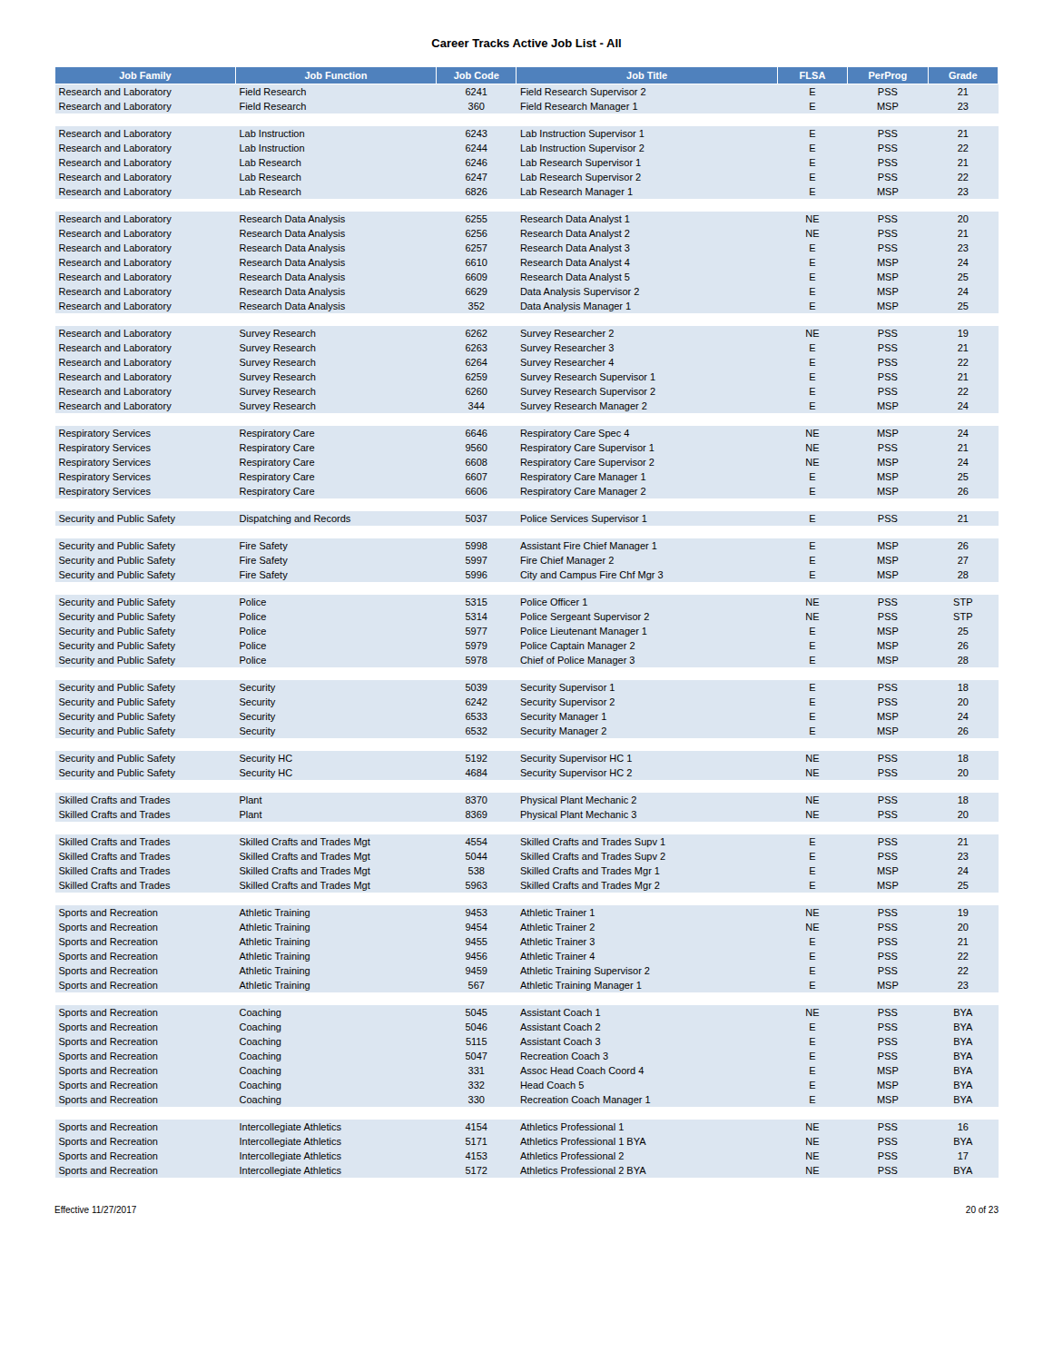Career Tracks Active Job List - All
| Job Family | Job Function | Job Code | Job Title | FLSA | PerProg | Grade |
| --- | --- | --- | --- | --- | --- | --- |
| Research and Laboratory | Field Research | 6241 | Field Research Supervisor 2 | E | PSS | 21 |
| Research and Laboratory | Field Research | 360 | Field Research Manager 1 | E | MSP | 23 |
| Research and Laboratory | Lab Instruction | 6243 | Lab Instruction Supervisor 1 | E | PSS | 21 |
| Research and Laboratory | Lab Instruction | 6244 | Lab Instruction Supervisor 2 | E | PSS | 22 |
| Research and Laboratory | Lab Research | 6246 | Lab Research Supervisor 1 | E | PSS | 21 |
| Research and Laboratory | Lab Research | 6247 | Lab Research Supervisor 2 | E | PSS | 22 |
| Research and Laboratory | Lab Research | 6826 | Lab Research Manager 1 | E | MSP | 23 |
| Research and Laboratory | Research Data Analysis | 6255 | Research Data Analyst 1 | NE | PSS | 20 |
| Research and Laboratory | Research Data Analysis | 6256 | Research Data Analyst 2 | NE | PSS | 21 |
| Research and Laboratory | Research Data Analysis | 6257 | Research Data Analyst 3 | E | PSS | 23 |
| Research and Laboratory | Research Data Analysis | 6610 | Research Data Analyst 4 | E | MSP | 24 |
| Research and Laboratory | Research Data Analysis | 6609 | Research Data Analyst 5 | E | MSP | 25 |
| Research and Laboratory | Research Data Analysis | 6629 | Data Analysis Supervisor 2 | E | MSP | 24 |
| Research and Laboratory | Research Data Analysis | 352 | Data Analysis Manager 1 | E | MSP | 25 |
| Research and Laboratory | Survey Research | 6262 | Survey Researcher 2 | NE | PSS | 19 |
| Research and Laboratory | Survey Research | 6263 | Survey Researcher 3 | E | PSS | 21 |
| Research and Laboratory | Survey Research | 6264 | Survey Researcher 4 | E | PSS | 22 |
| Research and Laboratory | Survey Research | 6259 | Survey Research Supervisor 1 | E | PSS | 21 |
| Research and Laboratory | Survey Research | 6260 | Survey Research Supervisor 2 | E | PSS | 22 |
| Research and Laboratory | Survey Research | 344 | Survey Research Manager 2 | E | MSP | 24 |
| Respiratory Services | Respiratory Care | 6646 | Respiratory Care Spec 4 | NE | MSP | 24 |
| Respiratory Services | Respiratory Care | 9560 | Respiratory Care Supervisor 1 | NE | PSS | 21 |
| Respiratory Services | Respiratory Care | 6608 | Respiratory Care Supervisor 2 | NE | MSP | 24 |
| Respiratory Services | Respiratory Care | 6607 | Respiratory Care Manager 1 | E | MSP | 25 |
| Respiratory Services | Respiratory Care | 6606 | Respiratory Care Manager 2 | E | MSP | 26 |
| Security and Public Safety | Dispatching and Records | 5037 | Police Services Supervisor 1 | E | PSS | 21 |
| Security and Public Safety | Fire Safety | 5998 | Assistant Fire Chief Manager 1 | E | MSP | 26 |
| Security and Public Safety | Fire Safety | 5997 | Fire Chief Manager 2 | E | MSP | 27 |
| Security and Public Safety | Fire Safety | 5996 | City and Campus Fire Chf Mgr 3 | E | MSP | 28 |
| Security and Public Safety | Police | 5315 | Police Officer 1 | NE | PSS | STP |
| Security and Public Safety | Police | 5314 | Police Sergeant Supervisor 2 | NE | PSS | STP |
| Security and Public Safety | Police | 5977 | Police Lieutenant Manager 1 | E | MSP | 25 |
| Security and Public Safety | Police | 5979 | Police Captain Manager 2 | E | MSP | 26 |
| Security and Public Safety | Police | 5978 | Chief of Police Manager 3 | E | MSP | 28 |
| Security and Public Safety | Security | 5039 | Security Supervisor 1 | E | PSS | 18 |
| Security and Public Safety | Security | 6242 | Security Supervisor 2 | E | PSS | 20 |
| Security and Public Safety | Security | 6533 | Security Manager 1 | E | MSP | 24 |
| Security and Public Safety | Security | 6532 | Security Manager 2 | E | MSP | 26 |
| Security and Public Safety | Security HC | 5192 | Security Supervisor HC 1 | NE | PSS | 18 |
| Security and Public Safety | Security HC | 4684 | Security Supervisor HC 2 | NE | PSS | 20 |
| Skilled Crafts and Trades | Plant | 8370 | Physical Plant Mechanic 2 | NE | PSS | 18 |
| Skilled Crafts and Trades | Plant | 8369 | Physical Plant Mechanic 3 | NE | PSS | 20 |
| Skilled Crafts and Trades | Skilled Crafts and Trades Mgt | 4554 | Skilled Crafts and Trades Supv 1 | E | PSS | 21 |
| Skilled Crafts and Trades | Skilled Crafts and Trades Mgt | 5044 | Skilled Crafts and Trades Supv 2 | E | PSS | 23 |
| Skilled Crafts and Trades | Skilled Crafts and Trades Mgt | 538 | Skilled Crafts and Trades Mgr 1 | E | MSP | 24 |
| Skilled Crafts and Trades | Skilled Crafts and Trades Mgt | 5963 | Skilled Crafts and Trades Mgr 2 | E | MSP | 25 |
| Sports and Recreation | Athletic Training | 9453 | Athletic Trainer 1 | NE | PSS | 19 |
| Sports and Recreation | Athletic Training | 9454 | Athletic Trainer 2 | NE | PSS | 20 |
| Sports and Recreation | Athletic Training | 9455 | Athletic Trainer 3 | E | PSS | 21 |
| Sports and Recreation | Athletic Training | 9456 | Athletic Trainer 4 | E | PSS | 22 |
| Sports and Recreation | Athletic Training | 9459 | Athletic Training Supervisor 2 | E | PSS | 22 |
| Sports and Recreation | Athletic Training | 567 | Athletic Training Manager 1 | E | MSP | 23 |
| Sports and Recreation | Coaching | 5045 | Assistant Coach 1 | NE | PSS | BYA |
| Sports and Recreation | Coaching | 5046 | Assistant Coach 2 | E | PSS | BYA |
| Sports and Recreation | Coaching | 5115 | Assistant Coach 3 | E | PSS | BYA |
| Sports and Recreation | Coaching | 5047 | Recreation Coach 3 | E | PSS | BYA |
| Sports and Recreation | Coaching | 331 | Assoc Head Coach Coord 4 | E | MSP | BYA |
| Sports and Recreation | Coaching | 332 | Head Coach 5 | E | MSP | BYA |
| Sports and Recreation | Coaching | 330 | Recreation Coach Manager 1 | E | MSP | BYA |
| Sports and Recreation | Intercollegiate Athletics | 4154 | Athletics Professional 1 | NE | PSS | 16 |
| Sports and Recreation | Intercollegiate Athletics | 5171 | Athletics Professional 1 BYA | NE | PSS | BYA |
| Sports and Recreation | Intercollegiate Athletics | 4153 | Athletics Professional 2 | NE | PSS | 17 |
| Sports and Recreation | Intercollegiate Athletics | 5172 | Athletics Professional 2 BYA | NE | PSS | BYA |
Effective 11/27/2017 20 of 23